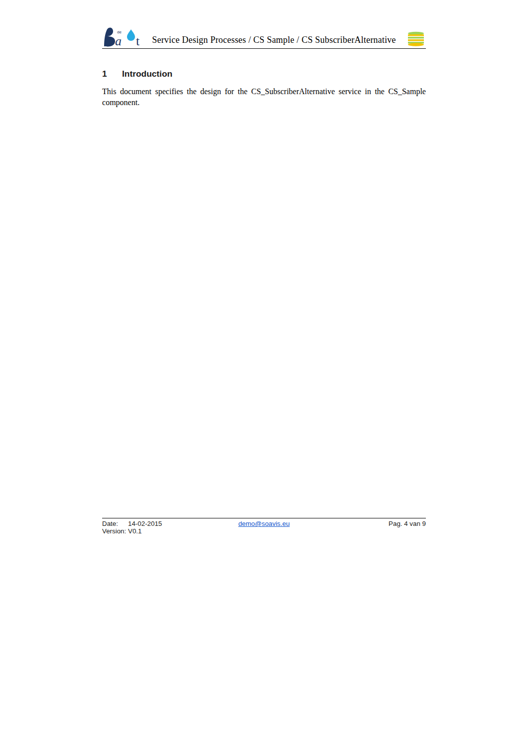de a t
Service Design Processes / CS Sample / CS SubscriberAlternative
1 Introduction
This document specifies the design for the CS_SubscriberAlternative service in the CS_Sample component.
Date: 14-02-2015
Version: V0.1
demo@soavis.eu
Pag. 4 van 9